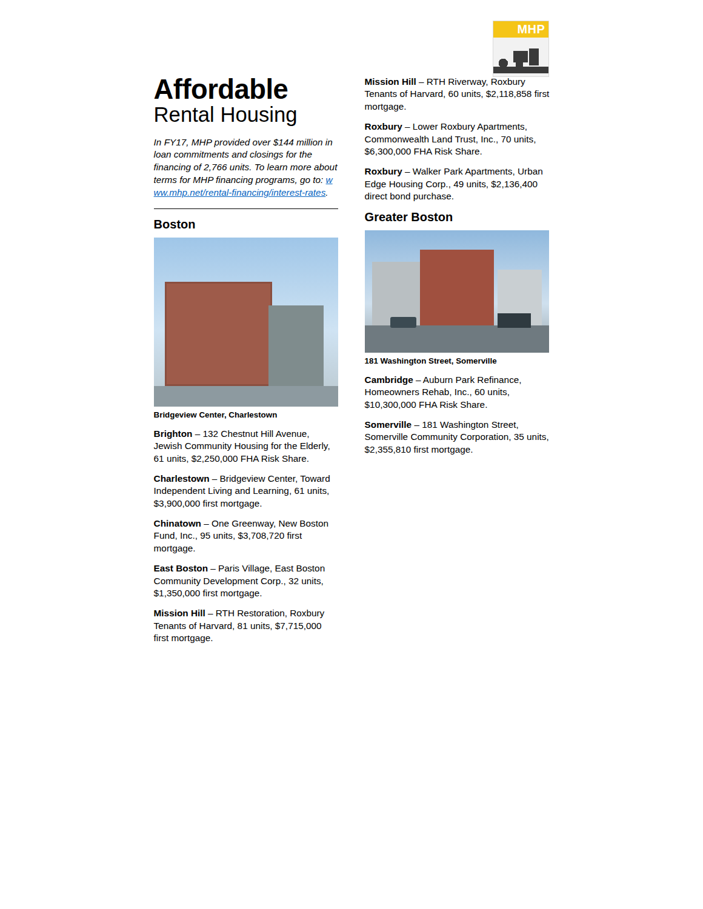MHP
AffordableRental Housing
In FY17, MHP provided over $144 million in loan commitments and closings for the financing of 2,766 units. To learn more about terms for MHP financing programs, go to: www.mhp.net/rental-financing/interest-rates.
Boston
Bridgeview Center, Charlestown
Brighton – 132 Chestnut Hill Avenue, Jewish Community Housing for the Elderly, 61 units, $2,250,000 FHA Risk Share.
Charlestown – Bridgeview Center, Toward Independent Living and Learning, 61 units, $3,900,000 first mortgage.
Chinatown – One Greenway, New Boston Fund, Inc., 95 units, $3,708,720 first mortgage.
East Boston – Paris Village, East Boston Community Development Corp., 32 units, $1,350,000 first mortgage.
Mission Hill – RTH Restoration, Roxbury Tenants of Harvard, 81 units, $7,715,000 first mortgage.
Mission Hill – RTH Riverway, Roxbury Tenants of Harvard, 60 units, $2,118,858 first mortgage.
Roxbury – Lower Roxbury Apartments, Commonwealth Land Trust, Inc., 70 units, $6,300,000 FHA Risk Share.
Roxbury – Walker Park Apartments, Urban Edge Housing Corp., 49 units, $2,136,400 direct bond purchase.
Greater Boston
181 Washington Street, Somerville
Cambridge – Auburn Park Refinance, Homeowners Rehab, Inc., 60 units, $10,300,000 FHA Risk Share.
Somerville – 181 Washington Street, Somerville Community Corporation, 35 units, $2,355,810 first mortgage.